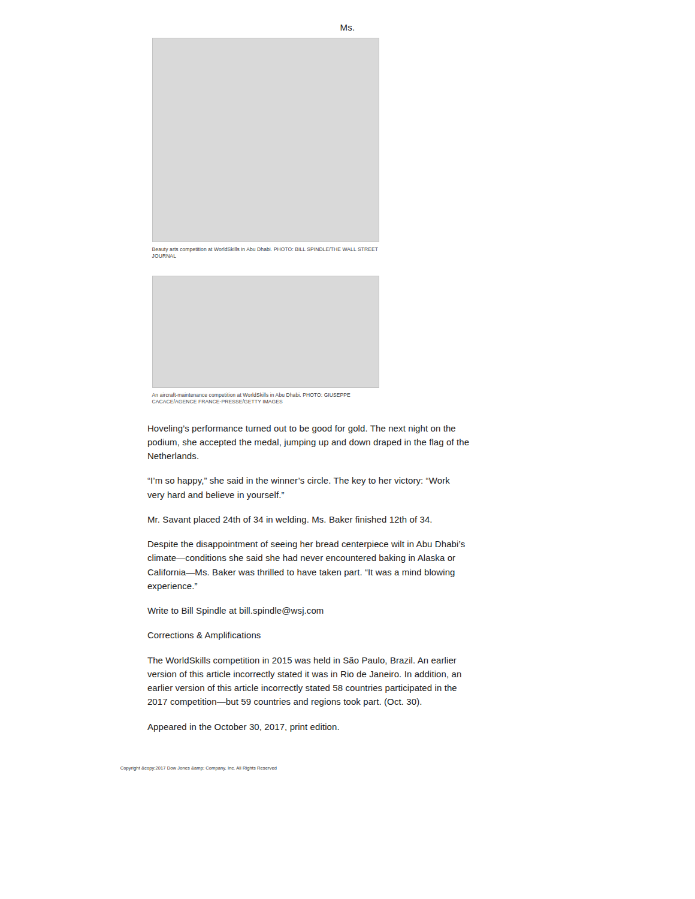Ms.
Beauty arts competition at WorldSkills in Abu Dhabi. PHOTO: BILL SPINDLE/THE WALL STREET JOURNAL
An aircraft-maintenance competition at WorldSkills in Abu Dhabi. PHOTO: GIUSEPPE CACACE/AGENCE FRANCE-PRESSE/GETTY IMAGES
Hoveling’s performance turned out to be good for gold. The next night on the podium, she accepted the medal, jumping up and down draped in the flag of the Netherlands.
“I’m so happy,” she said in the winner’s circle. The key to her victory: “Work very hard and believe in yourself.”
Mr. Savant placed 24th of 34 in welding. Ms. Baker finished 12th of 34.
Despite the disappointment of seeing her bread centerpiece wilt in Abu Dhabi’s climate—conditions she said she had never encountered baking in Alaska or California—Ms. Baker was thrilled to have taken part. “It was a mind blowing experience.”
Write to Bill Spindle at bill.spindle@wsj.com
Corrections & Amplifications
The WorldSkills competition in 2015 was held in São Paulo, Brazil. An earlier version of this article incorrectly stated it was in Rio de Janeiro. In addition, an earlier version of this article incorrectly stated 58 countries participated in the 2017 competition—but 59 countries and regions took part. (Oct. 30).
Appeared in the October 30, 2017, print edition.
Copyright &copy;2017 Dow Jones &amp; Company, Inc. All Rights Reserved